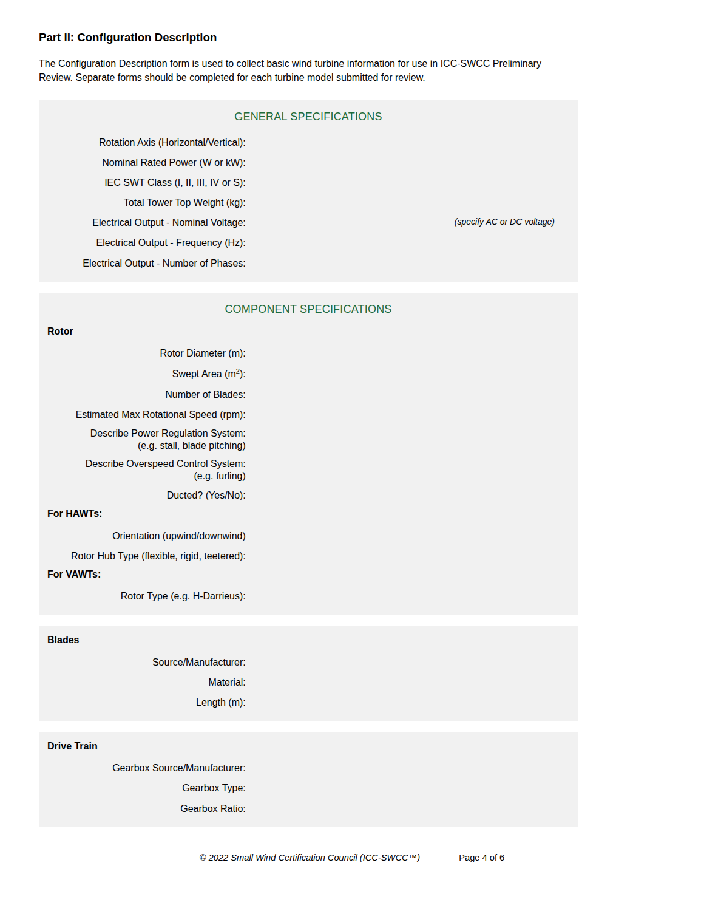Part II: Configuration Description
The Configuration Description form is used to collect basic wind turbine information for use in ICC-SWCC Preliminary Review. Separate forms should be completed for each turbine model submitted for review.
GENERAL SPECIFICATIONS
| Rotation Axis (Horizontal/Vertical): | | |
| Nominal Rated Power (W or kW): | | |
| IEC SWT Class (I, II, III, IV or S): | | |
| Total Tower Top Weight (kg): | | |
| Electrical Output - Nominal Voltage: | | (specify AC or DC voltage) |
| Electrical Output - Frequency (Hz): | | |
| Electrical Output - Number of Phases: | | |
COMPONENT SPECIFICATIONS
Rotor
| Rotor Diameter (m): | | |
| Swept Area (m 2 ): | | |
| Number of Blades: | | |
| Estimated Max Rotational Speed (rpm): | | |
| Describe Power Regulation System: (e.g. stall, blade pitching) | | |
| Describe Overspeed Control System: (e.g. furling) | | |
| Ducted? (Yes/No): | | |
For HAWTs:
| Orientation (upwind/downwind) | | |
| Rotor Hub Type (flexible, rigid, teetered): | | |
For VAWTs:
| Rotor Type (e.g. H-Darrieus): | | |
Blades
| Source/Manufacturer: | | |
| Material: | | |
| Length (m): | | |
Drive Train
| Gearbox Source/Manufacturer: | | |
| Gearbox Type: | | |
| Gearbox Ratio: | | |
© 2022 Small Wind Certification Council (ICC-SWCC™) Page 4 of 6